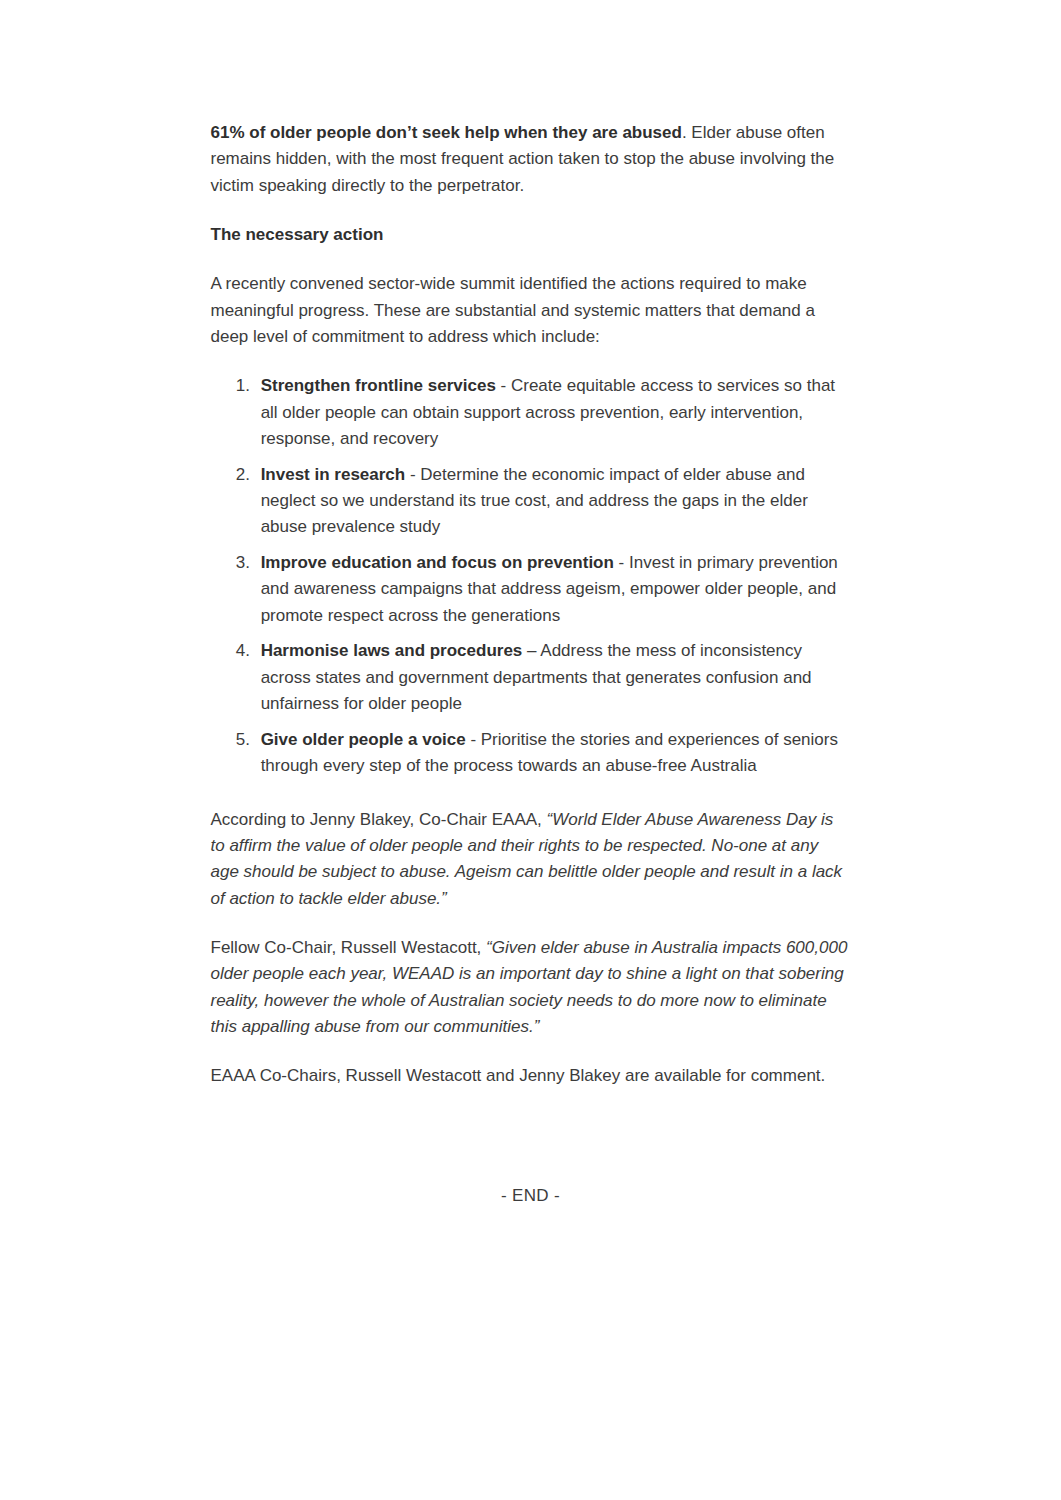61% of older people don’t seek help when they are abused. Elder abuse often remains hidden, with the most frequent action taken to stop the abuse involving the victim speaking directly to the perpetrator.
The necessary action
A recently convened sector-wide summit identified the actions required to make meaningful progress. These are substantial and systemic matters that demand a deep level of commitment to address which include:
Strengthen frontline services - Create equitable access to services so that all older people can obtain support across prevention, early intervention, response, and recovery
Invest in research - Determine the economic impact of elder abuse and neglect so we understand its true cost, and address the gaps in the elder abuse prevalence study
Improve education and focus on prevention - Invest in primary prevention and awareness campaigns that address ageism, empower older people, and promote respect across the generations
Harmonise laws and procedures – Address the mess of inconsistency across states and government departments that generates confusion and unfairness for older people
Give older people a voice - Prioritise the stories and experiences of seniors through every step of the process towards an abuse-free Australia
According to Jenny Blakey, Co-Chair EAAA, “World Elder Abuse Awareness Day is to affirm the value of older people and their rights to be respected. No-one at any age should be subject to abuse. Ageism can belittle older people and result in a lack of action to tackle elder abuse.”
Fellow Co-Chair, Russell Westacott, “Given elder abuse in Australia impacts 600,000 older people each year, WEAAD is an important day to shine a light on that sobering reality, however the whole of Australian society needs to do more now to eliminate this appalling abuse from our communities.”
EAAA Co-Chairs, Russell Westacott and Jenny Blakey are available for comment.
- END -